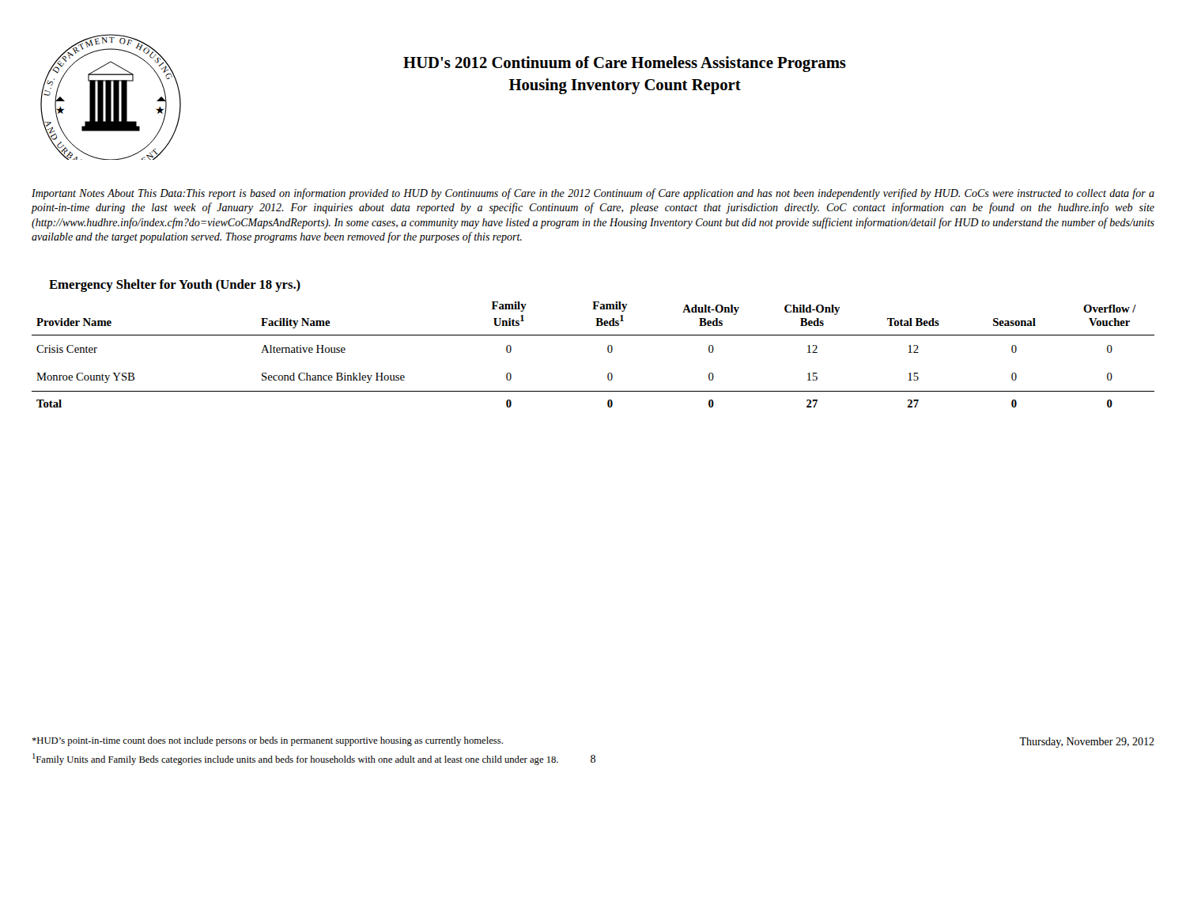U.S. DEPARTMENT OF HOUSING AND URBAN DEVELOPMENT ★ ★
HUD's 2012 Continuum of Care Homeless Assistance Programs
Housing Inventory Count Report
Important Notes About This Data: This report is based on information provided to HUD by Continuums of Care in the 2012 Continuum of Care application and has not been independently verified by HUD. CoCs were instructed to collect data for a point-in-time during the last week of January 2012. For inquiries about data reported by a specific Continuum of Care, please contact that jurisdiction directly. CoC contact information can be found on the hudhre.info web site (http://www.hudhre.info/index.cfm?do=viewCoCMapsAndReports). In some cases, a community may have listed a program in the Housing Inventory Count but did not provide sufficient information/detail for HUD to understand the number of beds/units available and the target population served. Those programs have been removed for the purposes of this report.
Emergency Shelter for Youth (Under 18 yrs.)
| Provider Name | Facility Name | Family Units 1 | Family Beds 1 | Adult-Only Beds | Child-Only Beds | Total Beds | Seasonal | Overflow / Voucher |
| --- | --- | --- | --- | --- | --- | --- | --- | --- |
| Crisis Center | Alternative House | 0 | 0 | 0 | 12 | 12 | 0 | 0 |
| Monroe County YSB | Second Chance Binkley House | 0 | 0 | 0 | 15 | 15 | 0 | 0 |
| Total | | 0 | 0 | 0 | 27 | 27 | 0 | 0 |
*HUD’s point-in-time count does not include persons or beds in permanent supportive housing as currently homeless.
1Family Units and Family Beds categories include units and beds for households with one adult and at least one child under age 18.
Thursday, November 29, 2012
8